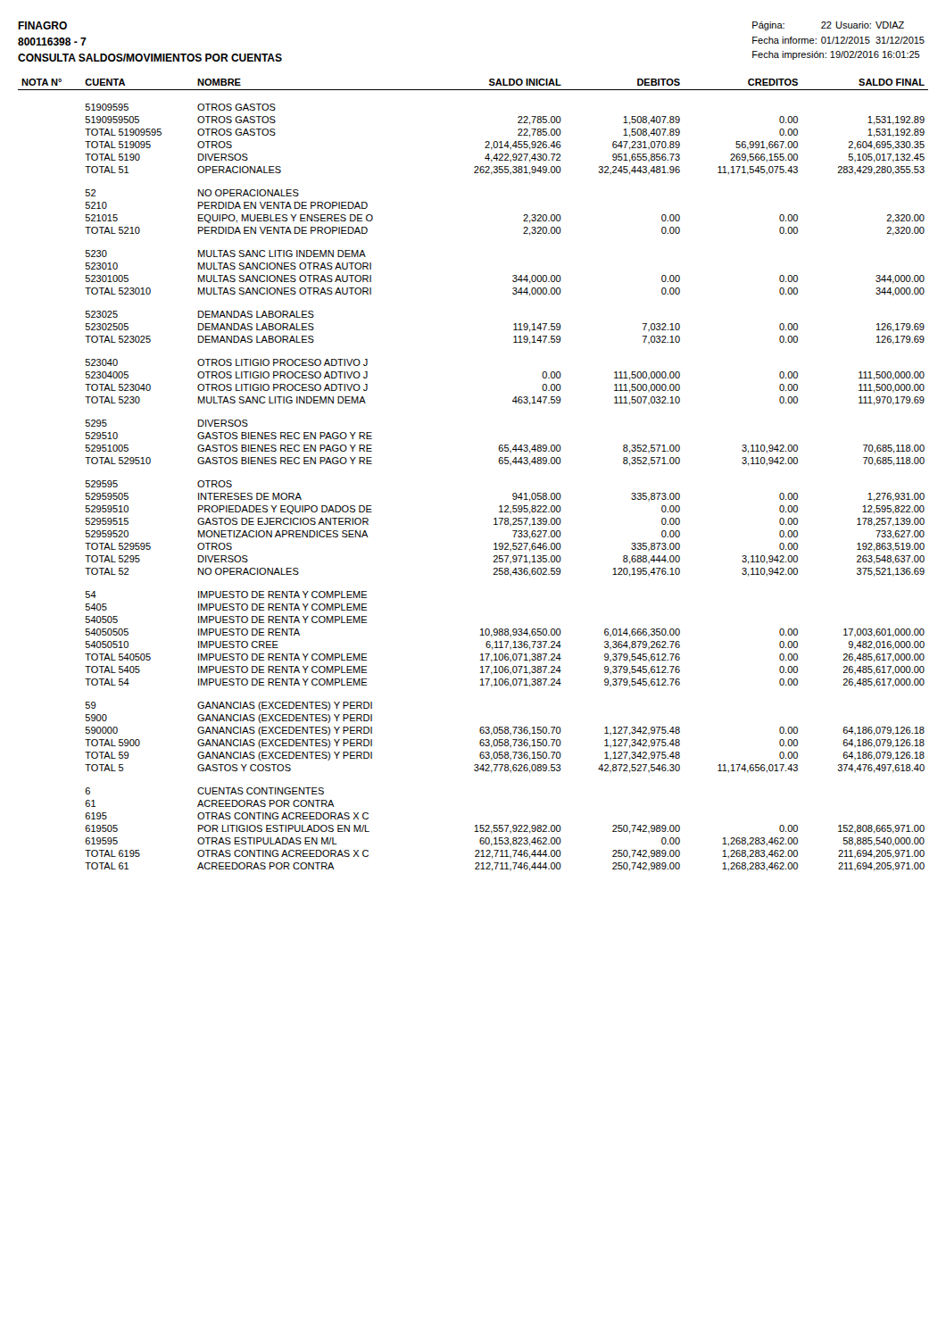FINAGRO
800116398 - 7
CONSULTA SALDOS/MOVIMIENTOS POR CUENTAS
| Página: | 22 | Usuario: | VDIAZ |
| Fecha informe: | 01/12/2015 | 31/12/2015 |
| Fecha impresión: 19/02/2016 16:01:25 |
| NOTA N° | CUENTA | NOMBRE | SALDO INICIAL | DEBITOS | CREDITOS | SALDO FINAL |
| --- | --- | --- | --- | --- | --- | --- |
| | 51909595 | OTROS GASTOS | | | | |
| | 5190959505 | OTROS GASTOS | 22,785.00 | 1,508,407.89 | 0.00 | 1,531,192.89 |
| | TOTAL 51909595 | OTROS GASTOS | 22,785.00 | 1,508,407.89 | 0.00 | 1,531,192.89 |
| | TOTAL 519095 | OTROS | 2,014,455,926.46 | 647,231,070.89 | 56,991,667.00 | 2,604,695,330.35 |
| | TOTAL 5190 | DIVERSOS | 4,422,927,430.72 | 951,655,856.73 | 269,566,155.00 | 5,105,017,132.45 |
| | TOTAL 51 | OPERACIONALES | 262,355,381,949.00 | 32,245,443,481.96 | 11,171,545,075.43 | 283,429,280,355.53 |
| | 52 | NO OPERACIONALES | | | | |
| | 5210 | PERDIDA EN VENTA DE PROPIEDAD | | | | |
| | 521015 | EQUIPO, MUEBLES Y ENSERES DE O | 2,320.00 | 0.00 | 0.00 | 2,320.00 |
| | TOTAL 5210 | PERDIDA EN VENTA DE PROPIEDAD | 2,320.00 | 0.00 | 0.00 | 2,320.00 |
| | 5230 | MULTAS SANC LITIG INDEMN DEMA | | | | |
| | 523010 | MULTAS SANCIONES OTRAS AUTORI | | | | |
| | 52301005 | MULTAS SANCIONES OTRAS AUTORI | 344,000.00 | 0.00 | 0.00 | 344,000.00 |
| | TOTAL 523010 | MULTAS SANCIONES OTRAS AUTORI | 344,000.00 | 0.00 | 0.00 | 344,000.00 |
| | 523025 | DEMANDAS LABORALES | | | | |
| | 52302505 | DEMANDAS LABORALES | 119,147.59 | 7,032.10 | 0.00 | 126,179.69 |
| | TOTAL 523025 | DEMANDAS LABORALES | 119,147.59 | 7,032.10 | 0.00 | 126,179.69 |
| | 523040 | OTROS LITIGIO PROCESO ADTIVO J | | | | |
| | 52304005 | OTROS LITIGIO PROCESO ADTIVO J | 0.00 | 111,500,000.00 | 0.00 | 111,500,000.00 |
| | TOTAL 523040 | OTROS LITIGIO PROCESO ADTIVO J | 0.00 | 111,500,000.00 | 0.00 | 111,500,000.00 |
| | TOTAL 5230 | MULTAS SANC LITIG INDEMN DEMA | 463,147.59 | 111,507,032.10 | 0.00 | 111,970,179.69 |
| | 5295 | DIVERSOS | | | | |
| | 529510 | GASTOS BIENES REC EN PAGO Y RE | | | | |
| | 52951005 | GASTOS BIENES REC EN PAGO Y RE | 65,443,489.00 | 8,352,571.00 | 3,110,942.00 | 70,685,118.00 |
| | TOTAL 529510 | GASTOS BIENES REC EN PAGO Y RE | 65,443,489.00 | 8,352,571.00 | 3,110,942.00 | 70,685,118.00 |
| | 529595 | OTROS | | | | |
| | 52959505 | INTERESES DE MORA | 941,058.00 | 335,873.00 | 0.00 | 1,276,931.00 |
| | 52959510 | PROPIEDADES Y EQUIPO DADOS DE | 12,595,822.00 | 0.00 | 0.00 | 12,595,822.00 |
| | 52959515 | GASTOS DE EJERCICIOS ANTERIOR | 178,257,139.00 | 0.00 | 0.00 | 178,257,139.00 |
| | 52959520 | MONETIZACION APRENDICES SENA | 733,627.00 | 0.00 | 0.00 | 733,627.00 |
| | TOTAL 529595 | OTROS | 192,527,646.00 | 335,873.00 | 0.00 | 192,863,519.00 |
| | TOTAL 5295 | DIVERSOS | 257,971,135.00 | 8,688,444.00 | 3,110,942.00 | 263,548,637.00 |
| | TOTAL 52 | NO OPERACIONALES | 258,436,602.59 | 120,195,476.10 | 3,110,942.00 | 375,521,136.69 |
| | 54 | IMPUESTO DE RENTA Y COMPLEME | | | | |
| | 5405 | IMPUESTO DE RENTA Y COMPLEME | | | | |
| | 540505 | IMPUESTO DE RENTA Y COMPLEME | | | | |
| | 54050505 | IMPUESTO DE RENTA | 10,988,934,650.00 | 6,014,666,350.00 | 0.00 | 17,003,601,000.00 |
| | 54050510 | IMPUESTO CREE | 6,117,136,737.24 | 3,364,879,262.76 | 0.00 | 9,482,016,000.00 |
| | TOTAL 540505 | IMPUESTO DE RENTA Y COMPLEME | 17,106,071,387.24 | 9,379,545,612.76 | 0.00 | 26,485,617,000.00 |
| | TOTAL 5405 | IMPUESTO DE RENTA Y COMPLEME | 17,106,071,387.24 | 9,379,545,612.76 | 0.00 | 26,485,617,000.00 |
| | TOTAL 54 | IMPUESTO DE RENTA Y COMPLEME | 17,106,071,387.24 | 9,379,545,612.76 | 0.00 | 26,485,617,000.00 |
| | 59 | GANANCIAS (EXCEDENTES) Y PERDI | | | | |
| | 5900 | GANANCIAS (EXCEDENTES) Y PERDI | | | | |
| | 590000 | GANANCIAS (EXCEDENTES) Y PERDI | 63,058,736,150.70 | 1,127,342,975.48 | 0.00 | 64,186,079,126.18 |
| | TOTAL 5900 | GANANCIAS (EXCEDENTES) Y PERDI | 63,058,736,150.70 | 1,127,342,975.48 | 0.00 | 64,186,079,126.18 |
| | TOTAL 59 | GANANCIAS (EXCEDENTES) Y PERDI | 63,058,736,150.70 | 1,127,342,975.48 | 0.00 | 64,186,079,126.18 |
| | TOTAL 5 | GASTOS Y COSTOS | 342,778,626,089.53 | 42,872,527,546.30 | 11,174,656,017.43 | 374,476,497,618.40 |
| | 6 | CUENTAS CONTINGENTES | | | | |
| | 61 | ACREEDORAS POR CONTRA | | | | |
| | 6195 | OTRAS CONTING ACREEDORAS X C | | | | |
| | 619505 | POR LITIGIOS ESTIPULADOS EN M/L | 152,557,922,982.00 | 250,742,989.00 | 0.00 | 152,808,665,971.00 |
| | 619595 | OTRAS ESTIPULADAS EN M/L | 60,153,823,462.00 | 0.00 | 1,268,283,462.00 | 58,885,540,000.00 |
| | TOTAL 6195 | OTRAS CONTING ACREEDORAS X C | 212,711,746,444.00 | 250,742,989.00 | 1,268,283,462.00 | 211,694,205,971.00 |
| | TOTAL 61 | ACREEDORAS POR CONTRA | 212,711,746,444.00 | 250,742,989.00 | 1,268,283,462.00 | 211,694,205,971.00 |